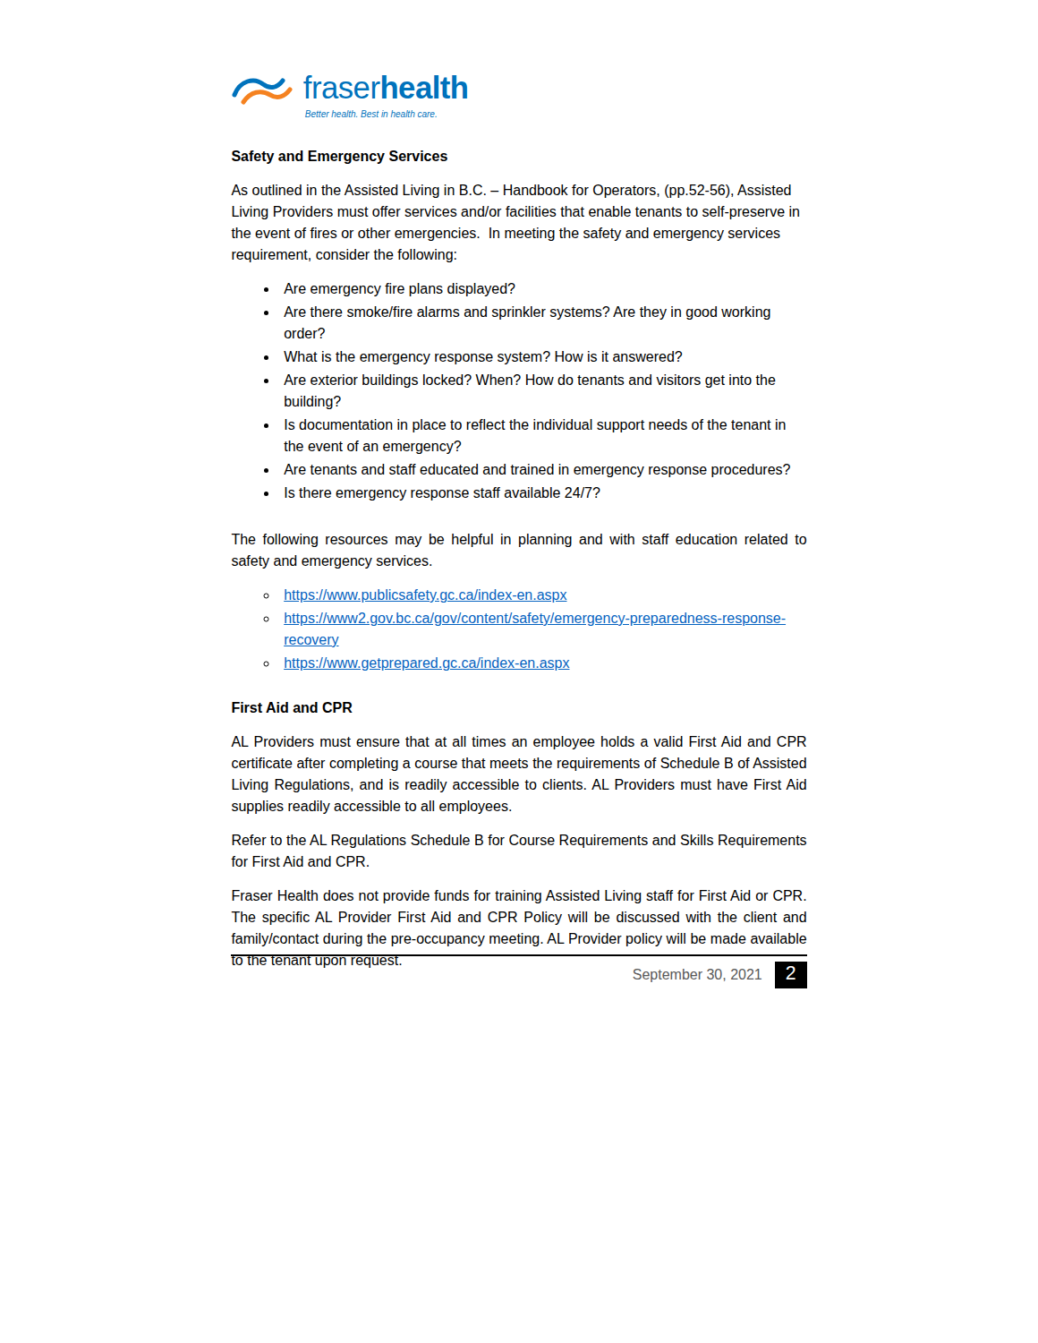fraser health
Better health. Best in health care.
Safety and Emergency Services
As outlined in the Assisted Living in B.C. – Handbook for Operators, (pp.52-56), Assisted Living Providers must offer services and/or facilities that enable tenants to self-preserve in the event of fires or other emergencies. In meeting the safety and emergency services requirement, consider the following:
Are emergency fire plans displayed?
Are there smoke/fire alarms and sprinkler systems? Are they in good working order?
What is the emergency response system? How is it answered?
Are exterior buildings locked? When? How do tenants and visitors get into the building?
Is documentation in place to reflect the individual support needs of the tenant in the event of an emergency?
Are tenants and staff educated and trained in emergency response procedures?
Is there emergency response staff available 24/7?
The following resources may be helpful in planning and with staff education related to safety and emergency services.
https://www.publicsafety.gc.ca/index-en.aspx
https://www2.gov.bc.ca/gov/content/safety/emergency-preparedness-response-recovery
https://www.getprepared.gc.ca/index-en.aspx
First Aid and CPR
AL Providers must ensure that at all times an employee holds a valid First Aid and CPR certificate after completing a course that meets the requirements of Schedule B of Assisted Living Regulations, and is readily accessible to clients. AL Providers must have First Aid supplies readily accessible to all employees.
Refer to the AL Regulations Schedule B for Course Requirements and Skills Requirements for First Aid and CPR.
Fraser Health does not provide funds for training Assisted Living staff for First Aid or CPR. The specific AL Provider First Aid and CPR Policy will be discussed with the client and family/contact during the pre-occupancy meeting. AL Provider policy will be made available to the tenant upon request.
September 30, 2021 2